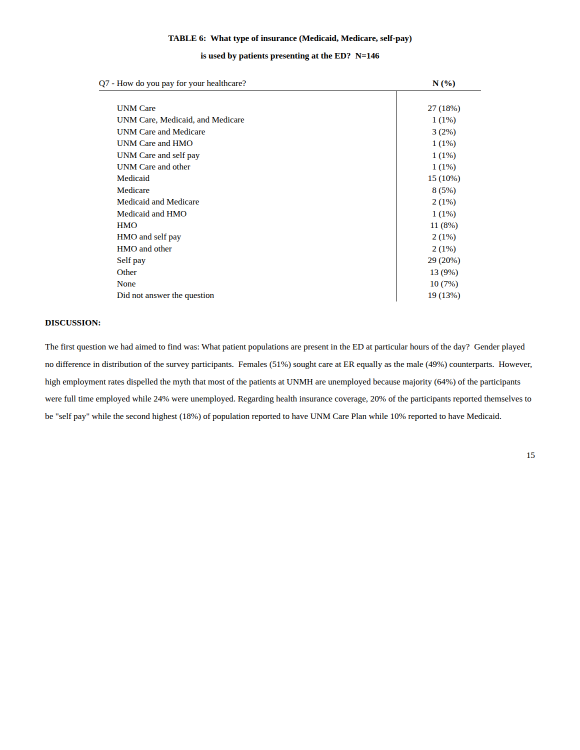TABLE 6: What type of insurance (Medicaid, Medicare, self-pay)
is used by patients presenting at the ED? N=146
| Q7 - How do you pay for your healthcare? | N (%) |
| --- | --- |
| UNM Care | 27 (18%) |
| UNM Care, Medicaid, and Medicare | 1 (1%) |
| UNM Care and Medicare | 3 (2%) |
| UNM Care and HMO | 1 (1%) |
| UNM Care and self pay | 1 (1%) |
| UNM Care and other | 1 (1%) |
| Medicaid | 15 (10%) |
| Medicare | 8 (5%) |
| Medicaid and Medicare | 2 (1%) |
| Medicaid and HMO | 1 (1%) |
| HMO | 11 (8%) |
| HMO and self pay | 2 (1%) |
| HMO and other | 2 (1%) |
| Self pay | 29 (20%) |
| Other | 13 (9%) |
| None | 10 (7%) |
| Did not answer the question | 19 (13%) |
DISCUSSION:
The first question we had aimed to find was: What patient populations are present in the ED at particular hours of the day? Gender played no difference in distribution of the survey participants. Females (51%) sought care at ER equally as the male (49%) counterparts. However, high employment rates dispelled the myth that most of the patients at UNMH are unemployed because majority (64%) of the participants were full time employed while 24% were unemployed. Regarding health insurance coverage, 20% of the participants reported themselves to be "self pay" while the second highest (18%) of population reported to have UNM Care Plan while 10% reported to have Medicaid.
15